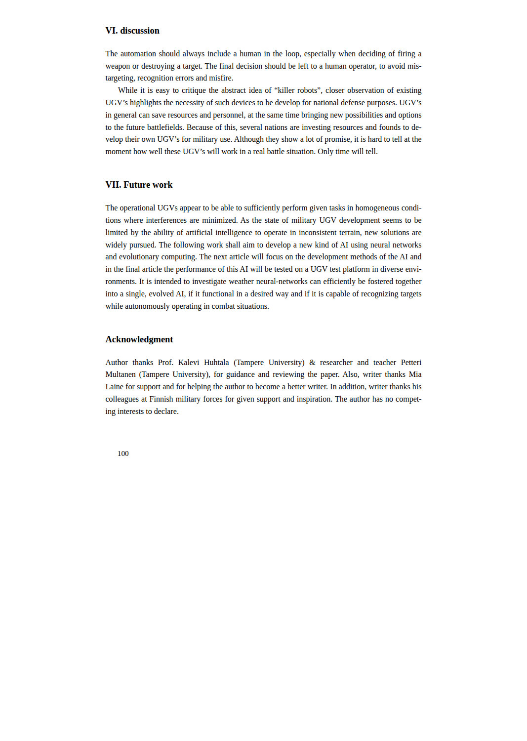VI. discussion
The automation should always include a human in the loop, especially when deciding of firing a weapon or destroying a target. The final decision should be left to a human operator, to avoid mistargeting, recognition errors and misfire.
While it is easy to critique the abstract idea of “killer robots”, closer observation of existing UGV’s highlights the necessity of such devices to be develop for national defense purposes. UGV’s in general can save resources and personnel, at the same time bringing new possibilities and options to the future battlefields. Because of this, several nations are investing resources and founds to develop their own UGV’s for military use. Although they show a lot of promise, it is hard to tell at the moment how well these UGV’s will work in a real battle situation. Only time will tell.
VII. Future work
The operational UGVs appear to be able to sufficiently perform given tasks in homogeneous conditions where interferences are minimized. As the state of military UGV development seems to be limited by the ability of artificial intelligence to operate in inconsistent terrain, new solutions are widely pursued. The following work shall aim to develop a new kind of AI using neural networks and evolutionary computing. The next article will focus on the development methods of the AI and in the final article the performance of this AI will be tested on a UGV test platform in diverse environments. It is intended to investigate weather neural-networks can efficiently be fostered together into a single, evolved AI, if it functional in a desired way and if it is capable of recognizing targets while autonomously operating in combat situations.
Acknowledgment
Author thanks Prof. Kalevi Huhtala (Tampere University) & researcher and teacher Petteri Multanen (Tampere University), for guidance and reviewing the paper. Also, writer thanks Mia Laine for support and for helping the author to become a better writer. In addition, writer thanks his colleagues at Finnish military forces for given support and inspiration. The author has no competing interests to declare.
100